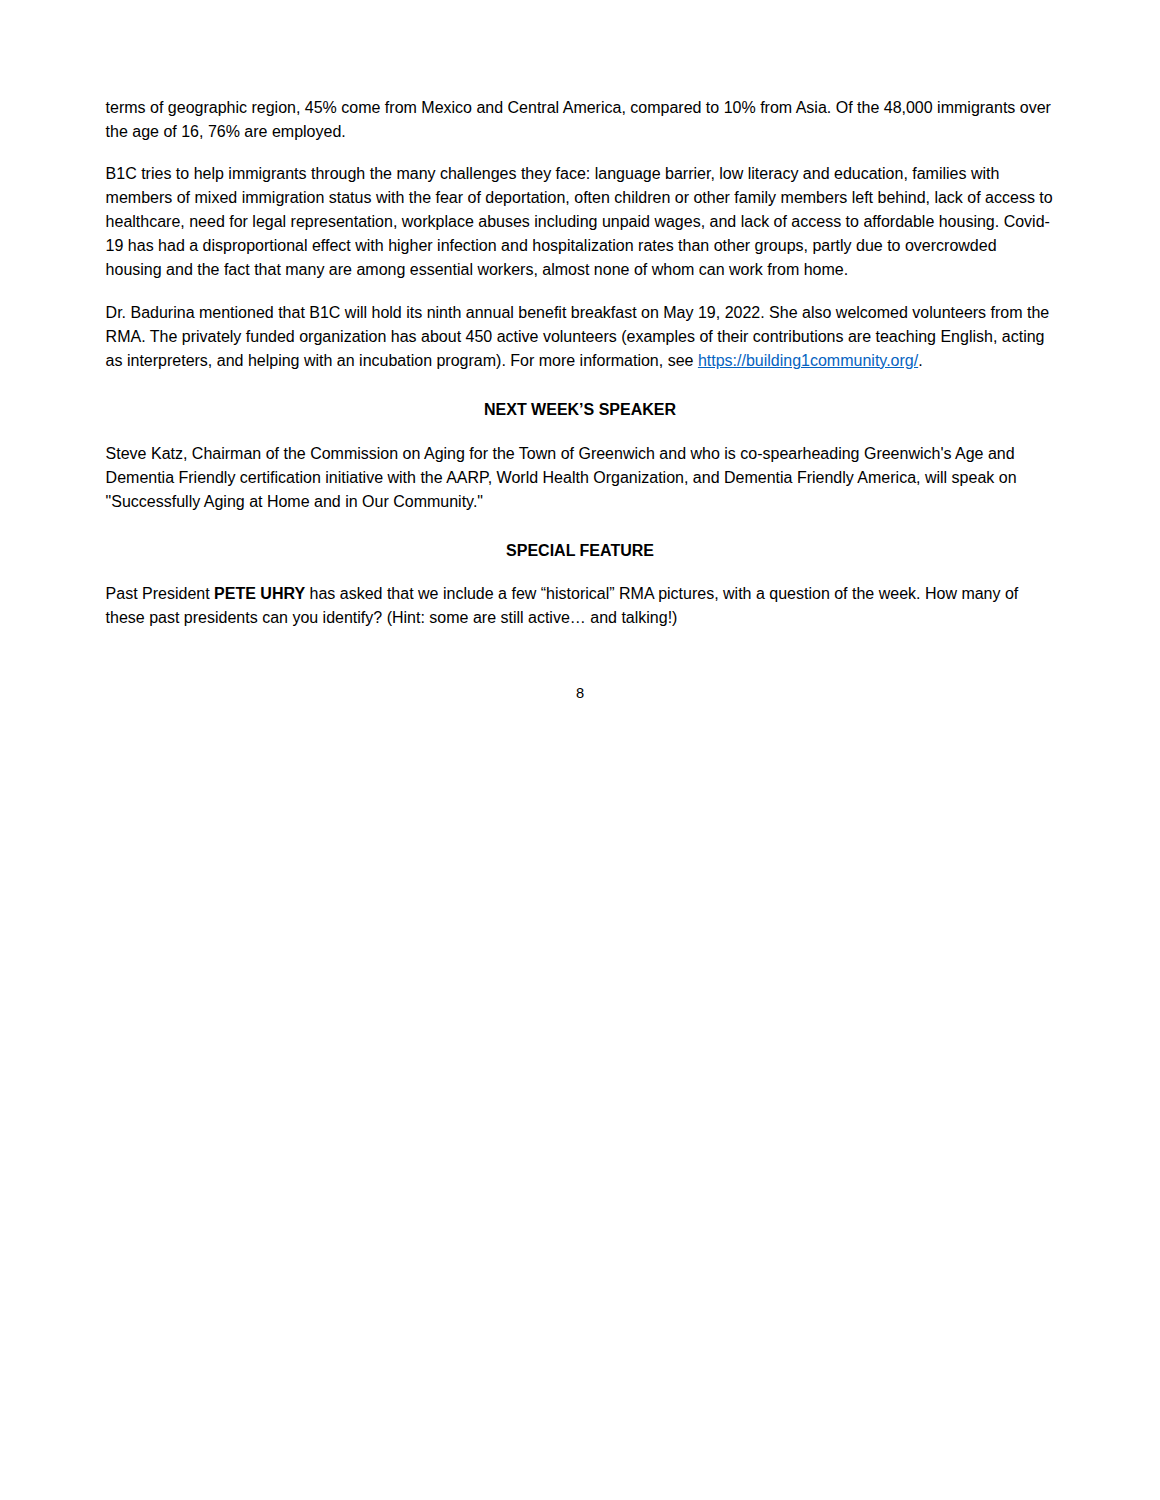terms of geographic region, 45% come from Mexico and Central America, compared to 10% from Asia. Of the 48,000 immigrants over the age of 16, 76% are employed.
B1C tries to help immigrants through the many challenges they face: language barrier, low literacy and education, families with members of mixed immigration status with the fear of deportation, often children or other family members left behind, lack of access to healthcare, need for legal representation, workplace abuses including unpaid wages, and lack of access to affordable housing. Covid-19 has had a disproportional effect with higher infection and hospitalization rates than other groups, partly due to overcrowded housing and the fact that many are among essential workers, almost none of whom can work from home.
Dr. Badurina mentioned that B1C will hold its ninth annual benefit breakfast on May 19, 2022. She also welcomed volunteers from the RMA. The privately funded organization has about 450 active volunteers (examples of their contributions are teaching English, acting as interpreters, and helping with an incubation program). For more information, see https://building1community.org/.
NEXT WEEK’S SPEAKER
Steve Katz, Chairman of the Commission on Aging for the Town of Greenwich and who is co-spearheading Greenwich's Age and Dementia Friendly certification initiative with the AARP, World Health Organization, and Dementia Friendly America, will speak on "Successfully Aging at Home and in Our Community."
SPECIAL FEATURE
Past President PETE UHRY has asked that we include a few “historical” RMA pictures, with a question of the week. How many of these past presidents can you identify? (Hint: some are still active… and talking!)
8